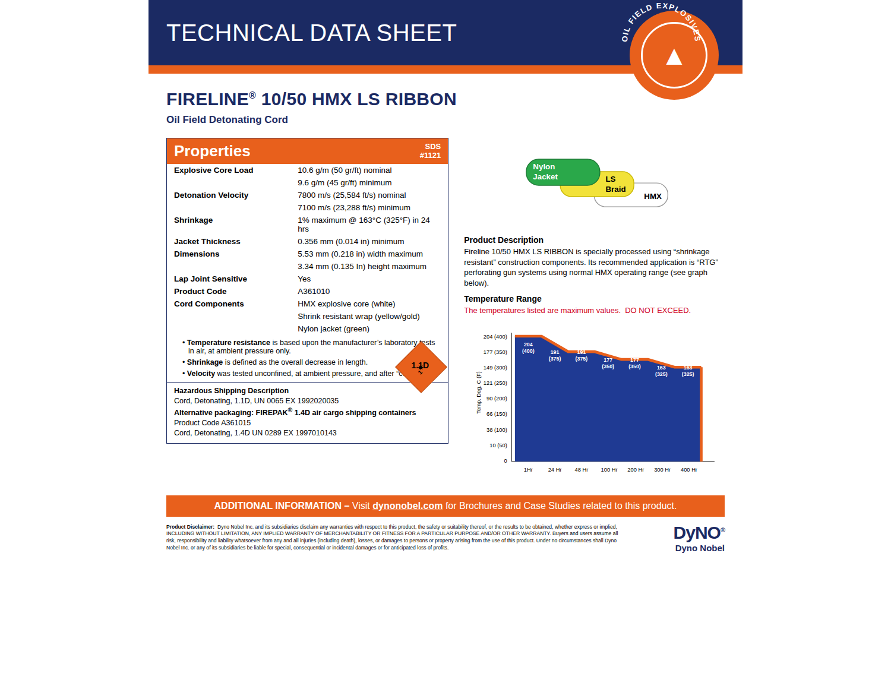TECHNICAL DATA SHEET
OIL FIELD EXPLOSIVES
▲
FIRELINE® 10/50 HMX LS RIBBON
Oil Field Detonating Cord
Properties
SDS
#1121
| Explosive Core Load | 10.6 g/m (50 gr/ft) nominal |
| | 9.6 g/m (45 gr/ft) minimum |
| Detonation Velocity | 7800 m/s (25,584 ft/s) nominal |
| | 7100 m/s (23,288 ft/s) minimum |
| Shrinkage | 1% maximum @ 163°C (325°F) in 24 hrs |
| Jacket Thickness | 0.356 mm (0.014 in) minimum |
| Dimensions | 5.53 mm (0.218 in) width maximum |
| | 3.34 mm (0.135 In) height maximum |
| Lap Joint Sensitive | Yes |
| Product Code | A361010 |
| Cord Components | HMX explosive core (white) |
| | Shrink resistant wrap (yellow/gold) |
| | Nylon jacket (green) |
Temperature resistance is based upon the manufacturer’s laboratory tests in air, at ambient pressure only.
Shrinkage is defined as the overall decrease in length.
Velocity was tested unconfined, at ambient pressure, and after “cool down.”
✷ 1.1D1
Hazardous Shipping Description
Cord, Detonating, 1.1D, UN 0065 EX 1992020035
Alternative packaging: FIREPAK® 1.4D air cargo shipping containers
Product Code A361015
Cord, Detonating, 1.4D UN 0289 EX 1997010143
Nylon Jacket LS Braid HMX
Product Description
Fireline 10/50 HMX LS RIBBON is specially processed using “shrinkage resistant” construction components. Its recommended application is “RTG” perforating gun systems using normal HMX operating range (see graph below).
Temperature Range
The temperatures listed are maximum values. DO NOT EXCEED.
204 (400) 177 (350) 149 (300) 121 (250) 90 (200) 66 (150) 38 (100) 10 (50) 0 Temp. Deg. C (F) 204 (400) 191 (375) 191 (375) 177 (350) 177 (350) 163 (325) 163 (325) 1Hr 24 Hr 48 Hr 100 Hr 200 Hr 300 Hr 400 Hr
ADDITIONAL INFORMATION – Visit dynonobel.com for Brochures and Case Studies related to this product.
Product Disclaimer: Dyno Nobel Inc. and its subsidiaries disclaim any warranties with respect to this product, the safety or suitability thereof, or the results to be obtained, whether express or implied, INCLUDING WITHOUT LIMITATION, ANY IMPLIED WARRANTY OF MERCHANTABILITY OR FITNESS FOR A PARTICULAR PURPOSE AND/OR OTHER WARRANTY. Buyers and users assume all risk, responsibility and liability whatsoever from any and all injuries (including death), losses, or damages to persons or property arising from the use of this product. Under no circumstances shall Dyno Nobel Inc. or any of its subsidiaries be liable for special, consequential or incidental damages or for anticipated loss of profits.
DyNO®
Dyno Nobel